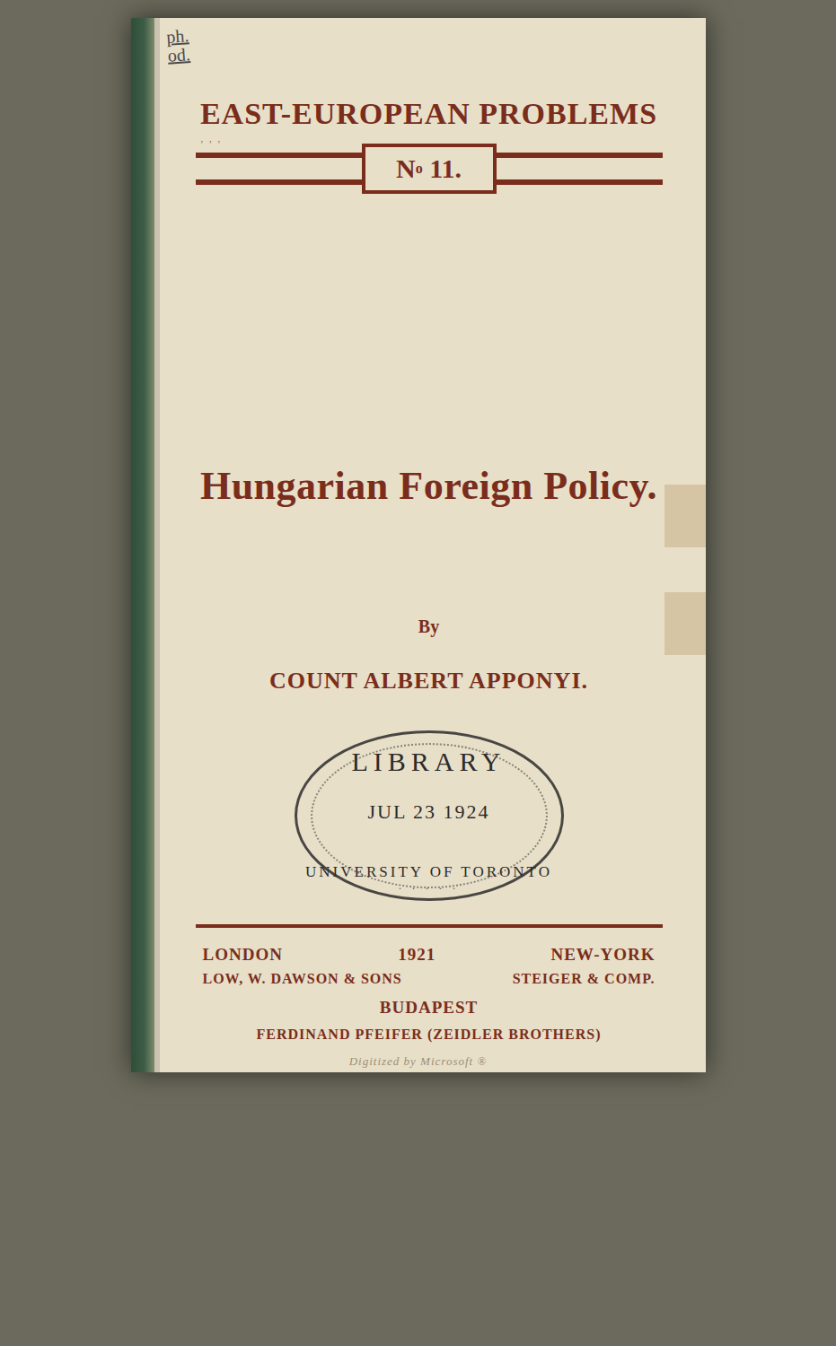ph. od.
EAST-EUROPEAN PROBLEMS
, , ,
No 11.
Hungarian Foreign Policy.
By
COUNT ALBERT APPONYI.
LIBRARY
JUL 23 1924
UNIVERSITY OF TORONTO
· · · · ·
LONDON 1921 NEW-YORK
LOW, W. DAWSON & SONS STEIGER & COMP.
BUDAPEST
FERDINAND PFEIFER (ZEIDLER BROTHERS)
Digitized by Microsoft ®